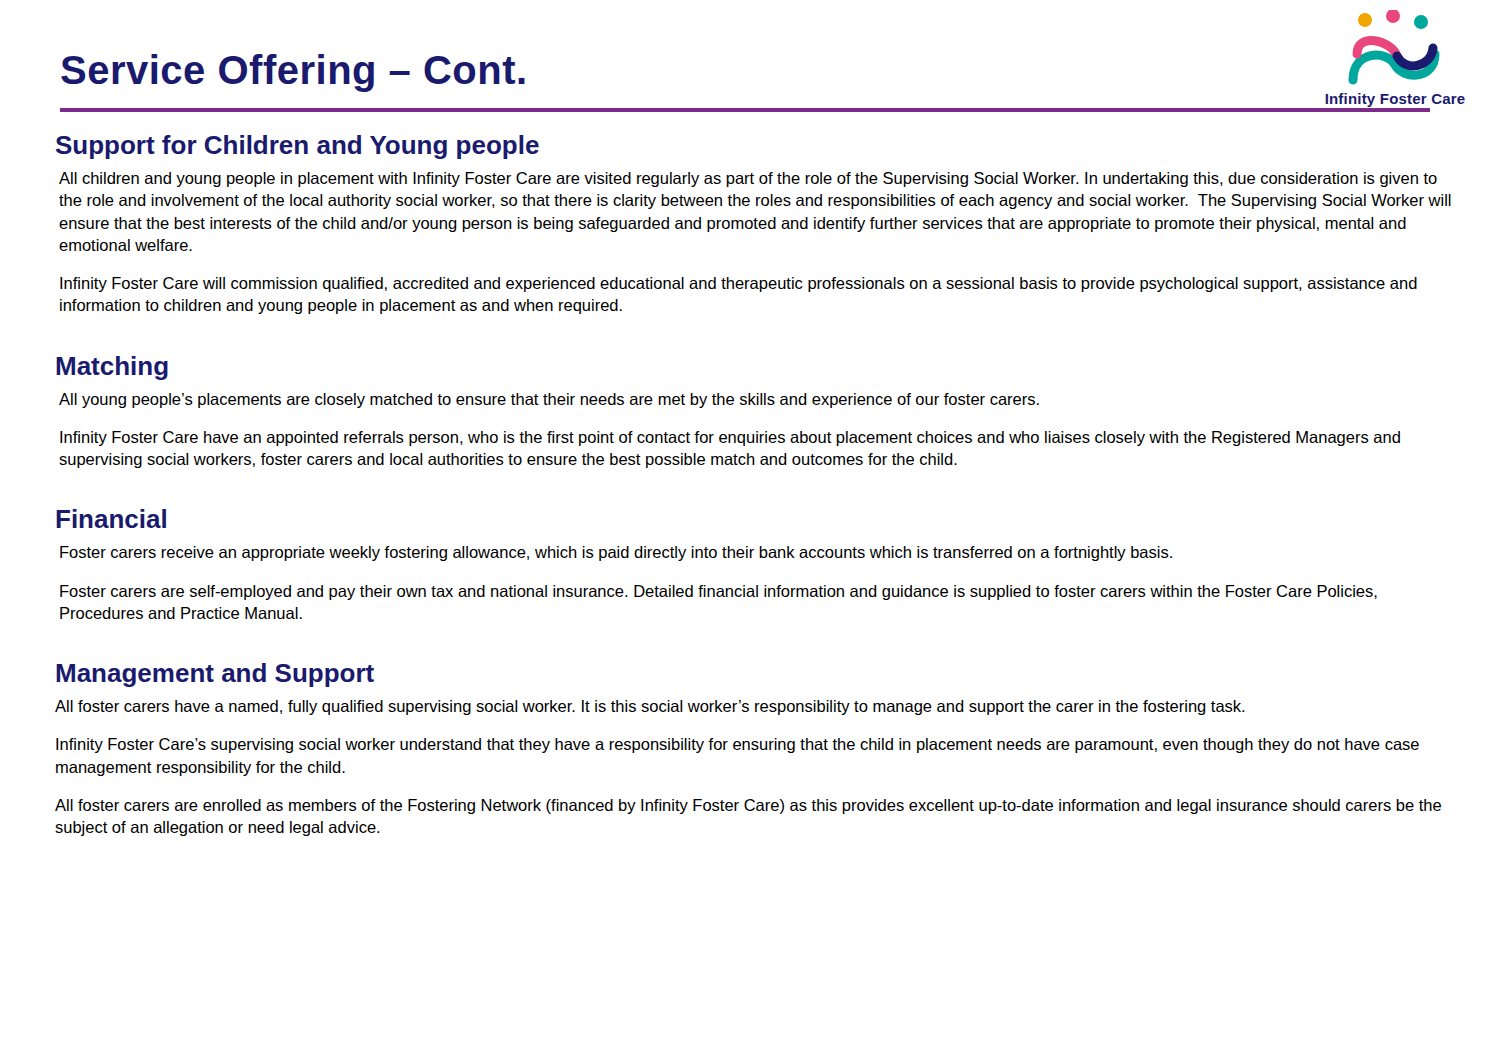Service Offering – Cont.
Infinity Foster Care
Support for Children and Young people
All children and young people in placement with Infinity Foster Care are visited regularly as part of the role of the Supervising Social Worker. In undertaking this, due consideration is given to the role and involvement of the local authority social worker, so that there is clarity between the roles and responsibilities of each agency and social worker. The Supervising Social Worker will ensure that the best interests of the child and/or young person is being safeguarded and promoted and identify further services that are appropriate to promote their physical, mental and emotional welfare.
Infinity Foster Care will commission qualified, accredited and experienced educational and therapeutic professionals on a sessional basis to provide psychological support, assistance and information to children and young people in placement as and when required.
Matching
All young people’s placements are closely matched to ensure that their needs are met by the skills and experience of our foster carers.
Infinity Foster Care have an appointed referrals person, who is the first point of contact for enquiries about placement choices and who liaises closely with the Registered Managers and supervising social workers, foster carers and local authorities to ensure the best possible match and outcomes for the child.
Financial
Foster carers receive an appropriate weekly fostering allowance, which is paid directly into their bank accounts which is transferred on a fortnightly basis.
Foster carers are self-employed and pay their own tax and national insurance. Detailed financial information and guidance is supplied to foster carers within the Foster Care Policies, Procedures and Practice Manual.
Management and Support
All foster carers have a named, fully qualified supervising social worker. It is this social worker’s responsibility to manage and support the carer in the fostering task.
Infinity Foster Care’s supervising social worker understand that they have a responsibility for ensuring that the child in placement needs are paramount, even though they do not have case management responsibility for the child.
All foster carers are enrolled as members of the Fostering Network (financed by Infinity Foster Care) as this provides excellent up-to-date information and legal insurance should carers be the subject of an allegation or need legal advice.